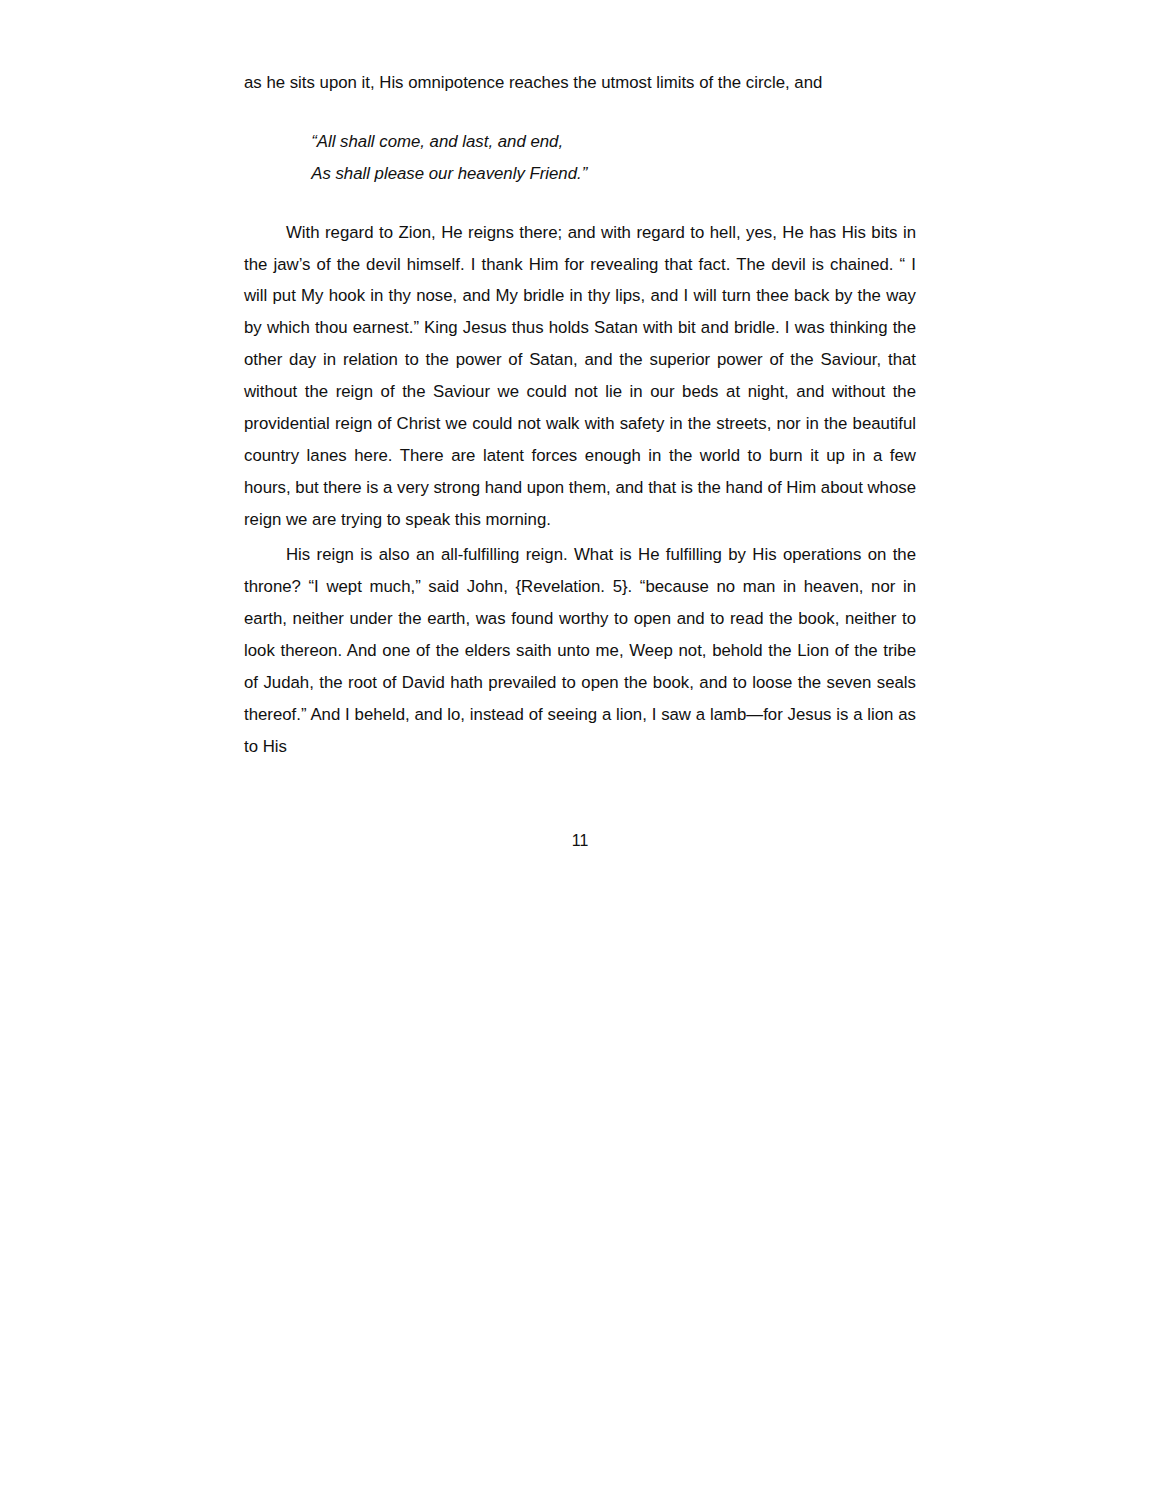as he sits upon it, His omnipotence reaches the utmost limits of the circle, and
“All shall come, and last, and end,
As shall please our heavenly Friend.”
With regard to Zion, He reigns there; and with regard to hell, yes, He has His bits in the jaw’s of the devil himself. I thank Him for revealing that fact. The devil is chained. “ I will put My hook in thy nose, and My bridle in thy lips, and I will turn thee back by the way by which thou earnest.” King Jesus thus holds Satan with bit and bridle. I was thinking the other day in relation to the power of Satan, and the superior power of the Saviour, that without the reign of the Saviour we could not lie in our beds at night, and without the providential reign of Christ we could not walk with safety in the streets, nor in the beautiful country lanes here. There are latent forces enough in the world to burn it up in a few hours, but there is a very strong hand upon them, and that is the hand of Him about whose reign we are trying to speak this morning.
His reign is also an all-fulfilling reign. What is He fulfilling by His operations on the throne? “I wept much,” said John, {Revelation. 5}. “because no man in heaven, nor in earth, neither under the earth, was found worthy to open and to read the book, neither to look thereon. And one of the elders saith unto me, Weep not, behold the Lion of the tribe of Judah, the root of David hath prevailed to open the book, and to loose the seven seals thereof.” And I beheld, and lo, instead of seeing a lion, I saw a lamb—for Jesus is a lion as to His
11